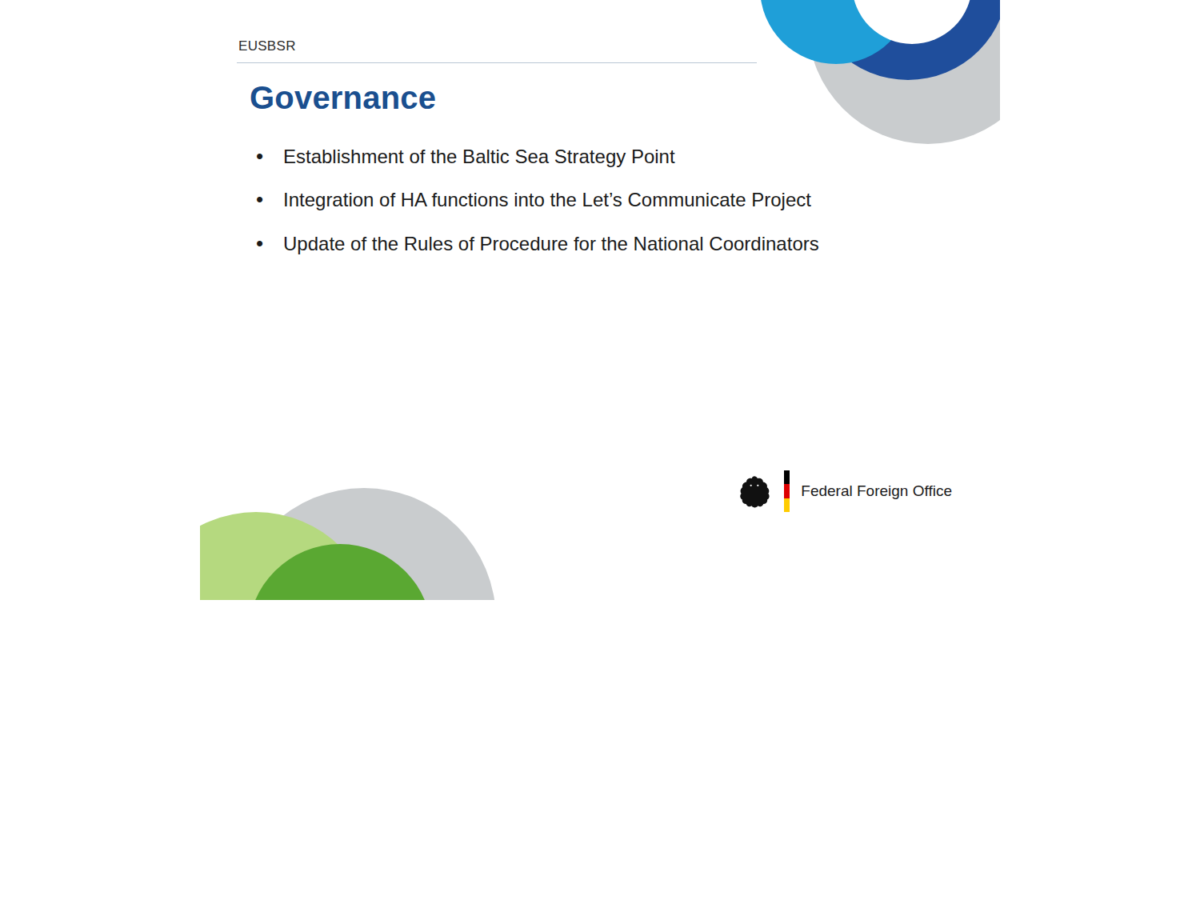EUSBSR
Governance
Establishment of the Baltic Sea Strategy Point
Integration of HA functions into the Let’s Communicate Project
Update of the Rules of Procedure for the National Coordinators
Federal Foreign Office